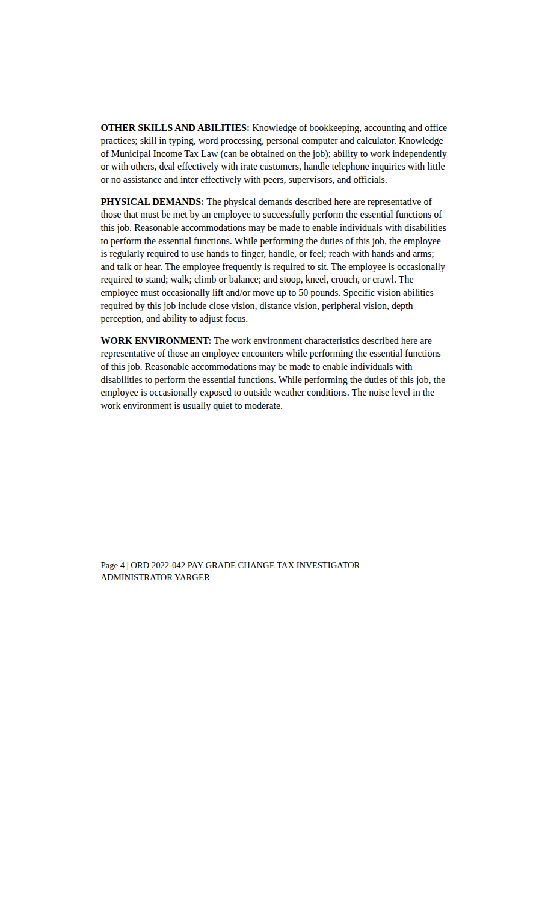OTHER SKILLS AND ABILITIES: Knowledge of bookkeeping, accounting and office practices; skill in typing, word processing, personal computer and calculator. Knowledge of Municipal Income Tax Law (can be obtained on the job); ability to work independently or with others, deal effectively with irate customers, handle telephone inquiries with little or no assistance and inter effectively with peers, supervisors, and officials.
PHYSICAL DEMANDS: The physical demands described here are representative of those that must be met by an employee to successfully perform the essential functions of this job. Reasonable accommodations may be made to enable individuals with disabilities to perform the essential functions. While performing the duties of this job, the employee is regularly required to use hands to finger, handle, or feel; reach with hands and arms; and talk or hear. The employee frequently is required to sit. The employee is occasionally required to stand; walk; climb or balance; and stoop, kneel, crouch, or crawl. The employee must occasionally lift and/or move up to 50 pounds. Specific vision abilities required by this job include close vision, distance vision, peripheral vision, depth perception, and ability to adjust focus.
WORK ENVIRONMENT: The work environment characteristics described here are representative of those an employee encounters while performing the essential functions of this job. Reasonable accommodations may be made to enable individuals with disabilities to perform the essential functions. While performing the duties of this job, the employee is occasionally exposed to outside weather conditions. The noise level in the work environment is usually quiet to moderate.
Page 4 | ORD 2022-042 PAY GRADE CHANGE TAX INVESTIGATOR
ADMINISTRATOR YARGER